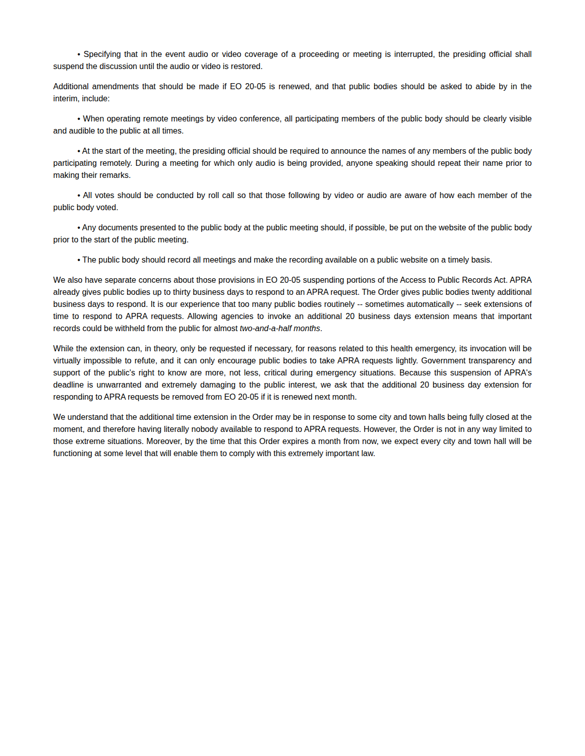• Specifying that in the event audio or video coverage of a proceeding or meeting is interrupted, the presiding official shall suspend the discussion until the audio or video is restored.
Additional amendments that should be made if EO 20-05 is renewed, and that public bodies should be asked to abide by in the interim, include:
• When operating remote meetings by video conference, all participating members of the public body should be clearly visible and audible to the public at all times.
• At the start of the meeting, the presiding official should be required to announce the names of any members of the public body participating remotely. During a meeting for which only audio is being provided, anyone speaking should repeat their name prior to making their remarks.
• All votes should be conducted by roll call so that those following by video or audio are aware of how each member of the public body voted.
• Any documents presented to the public body at the public meeting should, if possible, be put on the website of the public body prior to the start of the public meeting.
• The public body should record all meetings and make the recording available on a public website on a timely basis.
We also have separate concerns about those provisions in EO 20-05 suspending portions of the Access to Public Records Act. APRA already gives public bodies up to thirty business days to respond to an APRA request. The Order gives public bodies twenty additional business days to respond. It is our experience that too many public bodies routinely -- sometimes automatically -- seek extensions of time to respond to APRA requests. Allowing agencies to invoke an additional 20 business days extension means that important records could be withheld from the public for almost two-and-a-half months.
While the extension can, in theory, only be requested if necessary, for reasons related to this health emergency, its invocation will be virtually impossible to refute, and it can only encourage public bodies to take APRA requests lightly. Government transparency and support of the public's right to know are more, not less, critical during emergency situations. Because this suspension of APRA's deadline is unwarranted and extremely damaging to the public interest, we ask that the additional 20 business day extension for responding to APRA requests be removed from EO 20-05 if it is renewed next month.
We understand that the additional time extension in the Order may be in response to some city and town halls being fully closed at the moment, and therefore having literally nobody available to respond to APRA requests. However, the Order is not in any way limited to those extreme situations. Moreover, by the time that this Order expires a month from now, we expect every city and town hall will be functioning at some level that will enable them to comply with this extremely important law.